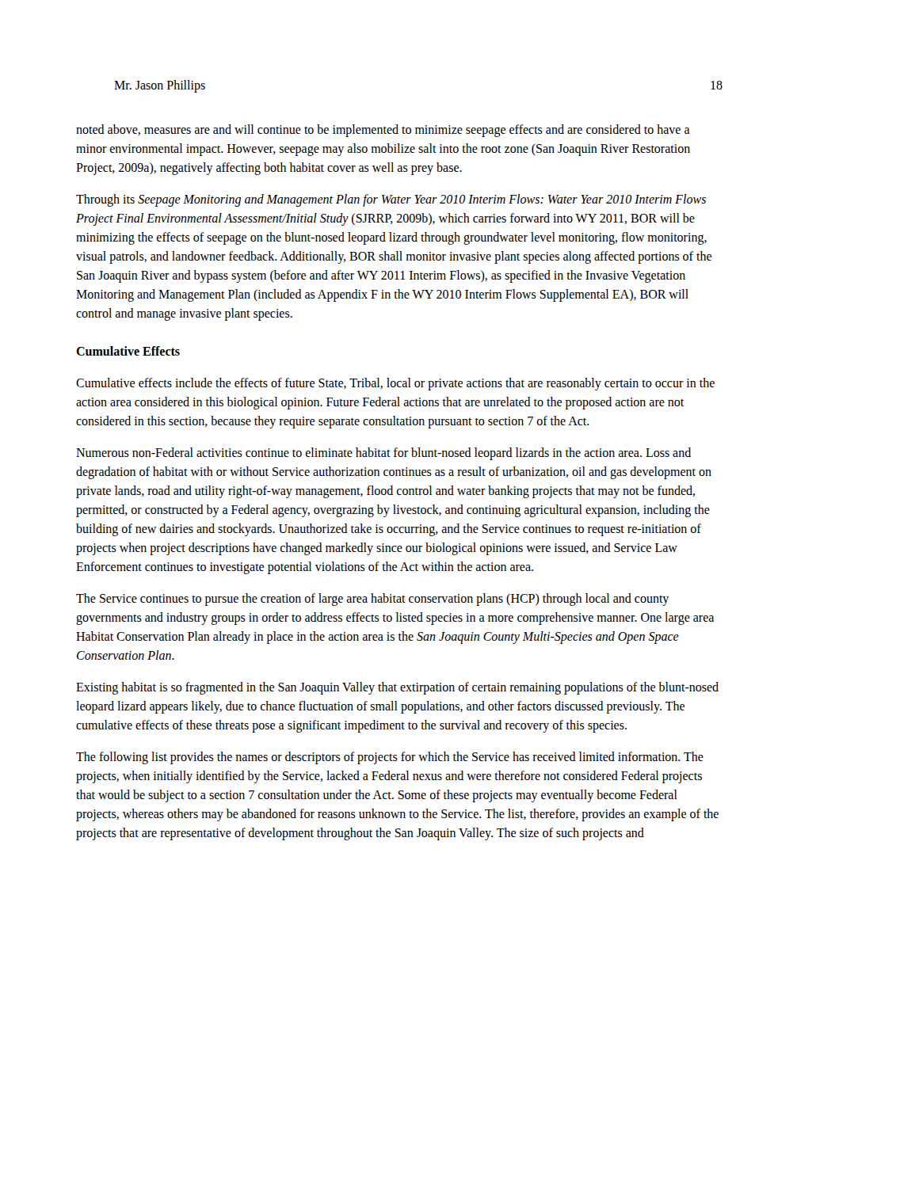Mr. Jason Phillips 18
noted above, measures are and will continue to be implemented to minimize seepage effects and are considered to have a minor environmental impact. However, seepage may also mobilize salt into the root zone (San Joaquin River Restoration Project, 2009a), negatively affecting both habitat cover as well as prey base.
Through its Seepage Monitoring and Management Plan for Water Year 2010 Interim Flows: Water Year 2010 Interim Flows Project Final Environmental Assessment/Initial Study (SJRRP, 2009b), which carries forward into WY 2011, BOR will be minimizing the effects of seepage on the blunt-nosed leopard lizard through groundwater level monitoring, flow monitoring, visual patrols, and landowner feedback. Additionally, BOR shall monitor invasive plant species along affected portions of the San Joaquin River and bypass system (before and after WY 2011 Interim Flows), as specified in the Invasive Vegetation Monitoring and Management Plan (included as Appendix F in the WY 2010 Interim Flows Supplemental EA), BOR will control and manage invasive plant species.
Cumulative Effects
Cumulative effects include the effects of future State, Tribal, local or private actions that are reasonably certain to occur in the action area considered in this biological opinion. Future Federal actions that are unrelated to the proposed action are not considered in this section, because they require separate consultation pursuant to section 7 of the Act.
Numerous non-Federal activities continue to eliminate habitat for blunt-nosed leopard lizards in the action area. Loss and degradation of habitat with or without Service authorization continues as a result of urbanization, oil and gas development on private lands, road and utility right-of-way management, flood control and water banking projects that may not be funded, permitted, or constructed by a Federal agency, overgrazing by livestock, and continuing agricultural expansion, including the building of new dairies and stockyards. Unauthorized take is occurring, and the Service continues to request re-initiation of projects when project descriptions have changed markedly since our biological opinions were issued, and Service Law Enforcement continues to investigate potential violations of the Act within the action area.
The Service continues to pursue the creation of large area habitat conservation plans (HCP) through local and county governments and industry groups in order to address effects to listed species in a more comprehensive manner. One large area Habitat Conservation Plan already in place in the action area is the San Joaquin County Multi-Species and Open Space Conservation Plan.
Existing habitat is so fragmented in the San Joaquin Valley that extirpation of certain remaining populations of the blunt-nosed leopard lizard appears likely, due to chance fluctuation of small populations, and other factors discussed previously. The cumulative effects of these threats pose a significant impediment to the survival and recovery of this species.
The following list provides the names or descriptors of projects for which the Service has received limited information. The projects, when initially identified by the Service, lacked a Federal nexus and were therefore not considered Federal projects that would be subject to a section 7 consultation under the Act. Some of these projects may eventually become Federal projects, whereas others may be abandoned for reasons unknown to the Service. The list, therefore, provides an example of the projects that are representative of development throughout the San Joaquin Valley. The size of such projects and